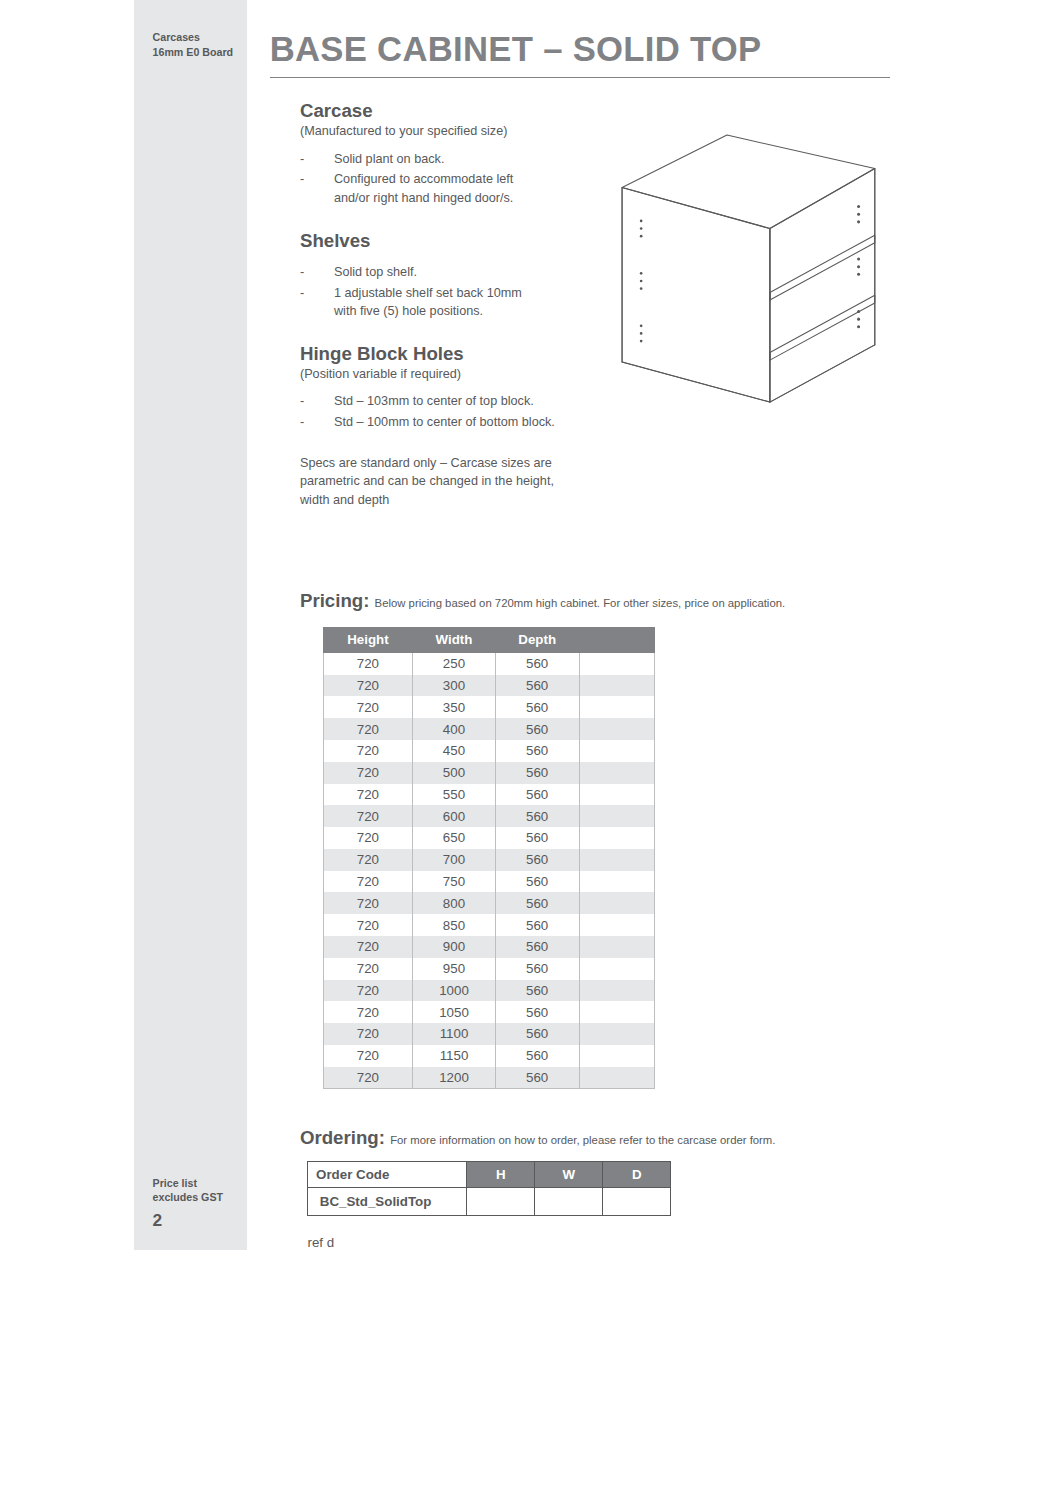Carcases
16mm E0 Board
Price list
excludes GST
2
BASE CABINET – SOLID TOP
Carcase
(Manufactured to your specified size)
Solid plant on back.
Configured to accommodate leftand/or right hand hinged door/s.
Shelves
Solid top shelf.
1 adjustable shelf set back 10mmwith five (5) hole positions.
Hinge Block Holes
(Position variable if required)
Std – 103mm to center of top block.
Std – 100mm to center of bottom block.
Specs are standard only – Carcase sizes are parametric and can be changed in the height, width and depth
Pricing: Below pricing based on 720mm high cabinet. For other sizes, price on application.
| Height | Width | Depth | |
| --- | --- | --- | --- |
| 720 | 250 | 560 | |
| 720 | 300 | 560 | |
| 720 | 350 | 560 | |
| 720 | 400 | 560 | |
| 720 | 450 | 560 | |
| 720 | 500 | 560 | |
| 720 | 550 | 560 | |
| 720 | 600 | 560 | |
| 720 | 650 | 560 | |
| 720 | 700 | 560 | |
| 720 | 750 | 560 | |
| 720 | 800 | 560 | |
| 720 | 850 | 560 | |
| 720 | 900 | 560 | |
| 720 | 950 | 560 | |
| 720 | 1000 | 560 | |
| 720 | 1050 | 560 | |
| 720 | 1100 | 560 | |
| 720 | 1150 | 560 | |
| 720 | 1200 | 560 | |
Ordering: For more information on how to order, please refer to the carcase order form.
| Order Code | H | W | D |
| --- | --- | --- | --- |
| BC_Std_SolidTop | | | |
ref d